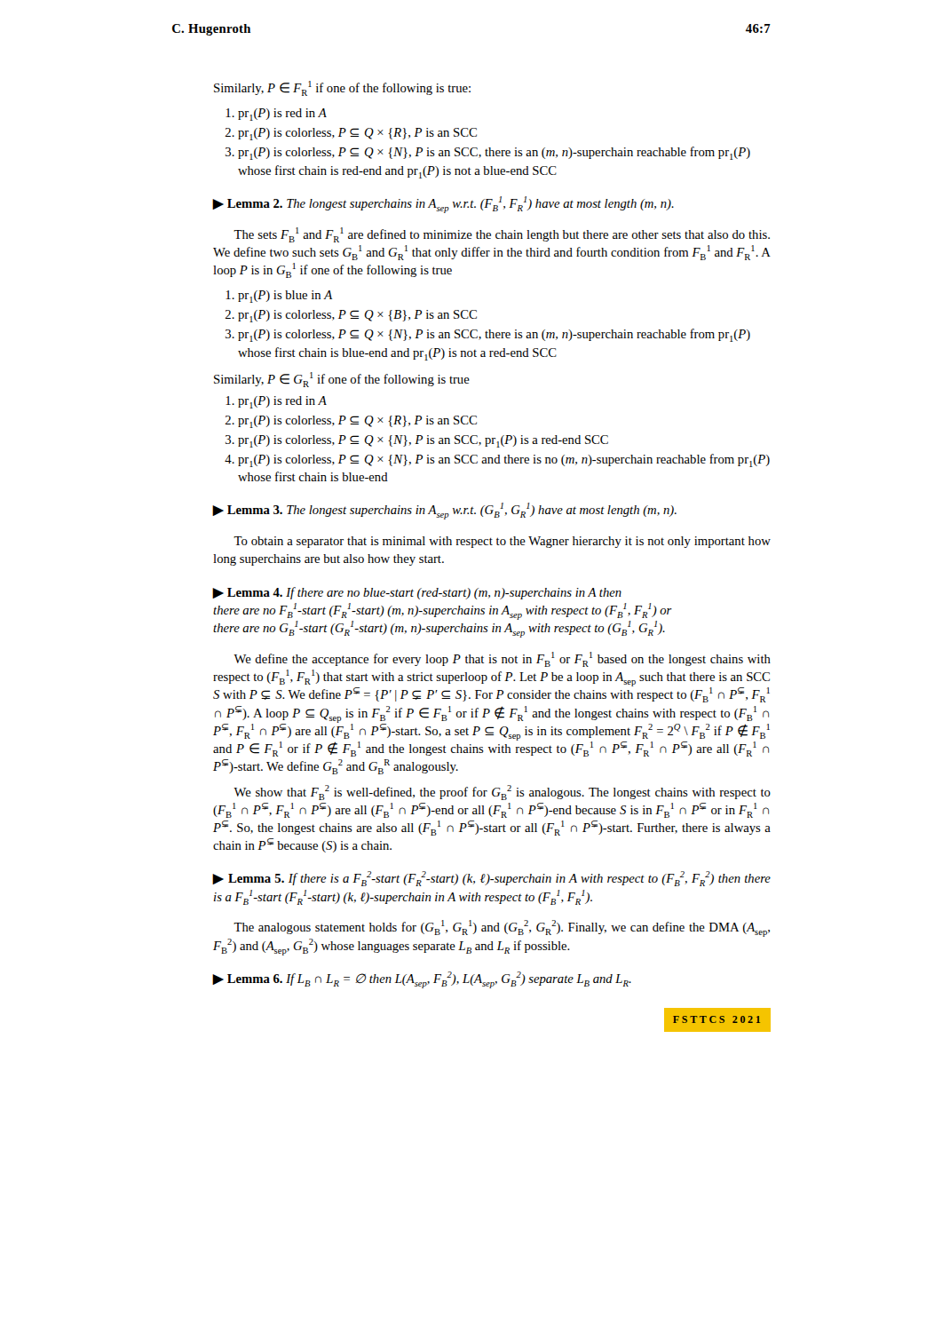C. Hugenroth 46:7
Similarly, P ∈ FR1 if one of the following is true:
pr1(P) is red in A
pr1(P) is colorless, P ⊆ Q × {R}, P is an SCC
pr1(P) is colorless, P ⊆ Q × {N}, P is an SCC, there is an (m, n)-superchain reachable from pr1(P) whose first chain is red-end and pr1(P) is not a blue-end SCC
▶ Lemma 2. The longest superchains in Asep w.r.t. (FB1, FR1) have at most length (m, n).
The sets FB1 and FR1 are defined to minimize the chain length but there are other sets that also do this. We define two such sets GB1 and GR1 that only differ in the third and fourth condition from FB1 and FR1. A loop P is in GB1 if one of the following is true
pr1(P) is blue in A
pr1(P) is colorless, P ⊆ Q × {B}, P is an SCC
pr1(P) is colorless, P ⊆ Q × {N}, P is an SCC, there is an (m, n)-superchain reachable from pr1(P) whose first chain is blue-end and pr1(P) is not a red-end SCC
Similarly, P ∈ GR1 if one of the following is true
pr1(P) is red in A
pr1(P) is colorless, P ⊆ Q × {R}, P is an SCC
pr1(P) is colorless, P ⊆ Q × {N}, P is an SCC, pr1(P) is a red-end SCC
pr1(P) is colorless, P ⊆ Q × {N}, P is an SCC and there is no (m, n)-superchain reachable from pr1(P) whose first chain is blue-end
▶ Lemma 3. The longest superchains in Asep w.r.t. (GB1, GR1) have at most length (m, n).
To obtain a separator that is minimal with respect to the Wagner hierarchy it is not only important how long superchains are but also how they start.
▶ Lemma 4. If there are no blue-start (red-start) (m, n)-superchains in A then
there are no FB1-start (FR1-start) (m, n)-superchains in Asep with respect to (FB1, FR1) or
there are no GB1-start (GR1-start) (m, n)-superchains in Asep with respect to (GB1, GR1).
We define the acceptance for every loop P that is not in FB1 or FR1 based on the longest chains with respect to (FB1, FR1) that start with a strict superloop of P. Let P be a loop in Asep such that there is an SCC S with P ⊊ S. We define P⊊ = {P′ | P ⊊ P′ ⊆ S}. For P consider the chains with respect to (FB1 ∩ P⊊, FR1 ∩ P⊊). A loop P ⊆ Qsep is in FB2 if P ∈ FB1 or if P ∉ FR1 and the longest chains with respect to (FB1 ∩ P⊊, FR1 ∩ P⊊) are all (FB1 ∩ P⊊)-start. So, a set P ⊆ Qsep is in its complement FR2 = 2Q \ FB2 if P ∉ FB1 and P ∈ FR1 or if P ∉ FB1 and the longest chains with respect to (FB1 ∩ P⊊, FR1 ∩ P⊊) are all (FR1 ∩ P⊊)-start. We define GB2 and GBR analogously.
We show that FB2 is well-defined, the proof for GB2 is analogous. The longest chains with respect to (FB1 ∩ P⊊, FR1 ∩ P⊊) are all (FB1 ∩ P⊊)-end or all (FR1 ∩ P⊊)-end because S is in FB1 ∩ P⊊ or in FR1 ∩ P⊊. So, the longest chains are also all (FB1 ∩ P⊊)-start or all (FR1 ∩ P⊊)-start. Further, there is always a chain in P⊊ because (S) is a chain.
▶ Lemma 5. If there is a FB2-start (FR2-start) (k, ℓ)-superchain in A with respect to (FB2, FR2) then there is a FB1-start (FR1-start) (k, ℓ)-superchain in A with respect to (FB1, FR1).
The analogous statement holds for (GB1, GR1) and (GB2, GR2). Finally, we can define the DMA (Asep, FB2) and (Asep, GB2) whose languages separate LB and LR if possible.
▶ Lemma 6. If LB ∩ LR = ∅ then L(Asep, FB2), L(Asep, GB2) separate LB and LR.
FSTTCS 2021